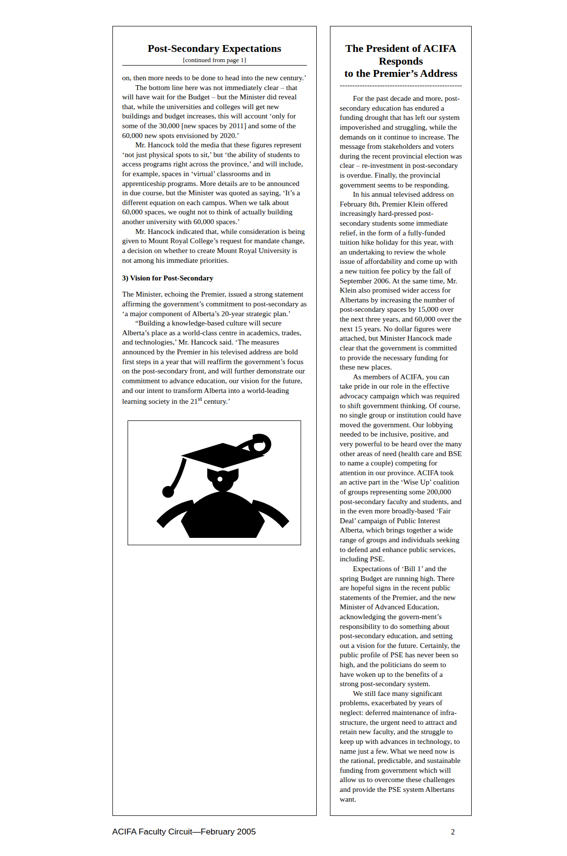Post-Secondary Expectations
[continued from page 1]
on, then more needs to be done to head into the new century.’
The bottom line here was not immediately clear – that will have wait for the Budget – but the Minister did reveal that, while the universities and colleges will get new buildings and budget increases, this will account ‘only for some of the 30,000 [new spaces by 2011] and some of the 60,000 new spots envisioned by 2020.’
Mr. Hancock told the media that these figures represent ‘not just physical spots to sit,’ but ‘the ability of students to access programs right across the province,’ and will include, for example, spaces in ‘virtual’ classrooms and in apprenticeship programs. More details are to be announced in due course, but the Minister was quoted as saying, ‘It’s a different equation on each campus. When we talk about 60,000 spaces, we ought not to think of actually building another university with 60,000 spaces.’
Mr. Hancock indicated that, while consideration is being given to Mount Royal College’s request for mandate change, a decision on whether to create Mount Royal University is not among his immediate priorities.
3) Vision for Post-Secondary
The Minister, echoing the Premier, issued a strong statement affirming the government’s commitment to post-secondary as ‘a major component of Alberta’s 20-year strategic plan.’
“Building a knowledge-based culture will secure Alberta’s place as a world-class centre in academics, trades, and technologies,’ Mr. Hancock said. ‘The measures announced by the Premier in his televised address are bold first steps in a year that will reaffirm the government’s focus on the post-secondary front, and will further demonstrate our commitment to advance education, our vision for the future, and our intent to transform Alberta into a world-leading learning society in the 21st century.’
The President of ACIFA Responds
to the Premier’s Address
-------------------------------------------------
For the past decade and more, post-secondary education has endured a funding drought that has left our system impoverished and struggling, while the demands on it continue to increase. The message from stakeholders and voters during the recent provincial election was clear – re-investment in post-secondary is overdue. Finally, the provincial government seems to be responding.
In his annual televised address on February 8th, Premier Klein offered increasingly hard-pressed post-secondary students some immediate relief, in the form of a fully-funded tuition hike holiday for this year, with an undertaking to review the whole issue of affordability and come up with a new tuition fee policy by the fall of September 2006. At the same time, Mr. Klein also promised wider access for Albertans by increasing the number of post-secondary spaces by 15,000 over the next three years, and 60,000 over the next 15 years. No dollar figures were attached, but Minister Hancock made clear that the government is committed to provide the necessary funding for these new places.
As members of ACIFA, you can take pride in our role in the effective advocacy campaign which was required to shift government thinking. Of course, no single group or institution could have moved the government. Our lobbying needed to be inclusive, positive, and very powerful to be heard over the many other areas of need (health care and BSE to name a couple) competing for attention in our province. ACIFA took an active part in the ‘Wise Up’ coalition of groups representing some 200,000 post-secondary faculty and students, and in the even more broadly-based ‘Fair Deal’ campaign of Public Interest Alberta, which brings together a wide range of groups and individuals seeking to defend and enhance public services, including PSE.
Expectations of ‘Bill 1’ and the spring Budget are running high. There are hopeful signs in the recent public statements of the Premier, and the new Minister of Advanced Education, acknowledging the govern-ment’s responsibility to do something about post-secondary education, and setting out a vision for the future. Certainly, the public profile of PSE has never been so high, and the politicians do seem to have woken up to the benefits of a strong post-secondary system.
We still face many significant problems, exacerbated by years of neglect: deferred maintenance of infra-structure, the urgent need to attract and retain new faculty, and the struggle to keep up with advances in technology, to name just a few. What we need now is the rational, predictable, and sustainable funding from government which will allow us to overcome these challenges and provide the PSE system Albertans want.
ACIFA Faculty Circuit—February 2005
2